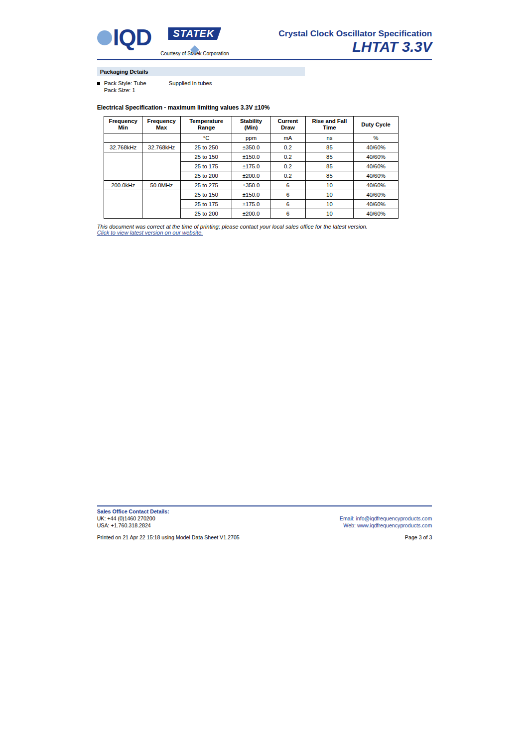IQD
STATEK
Courtesy of Statek Corporation
Crystal Clock Oscillator Specification
LHTAT 3.3V
Packaging Details
Pack Style: Tube Supplied in tubes
Pack Size: 1
Electrical Specification - maximum limiting values 3.3V ±10%
| Frequency Min | Frequency Max | Temperature Range | Stability (Min) | Current Draw | Rise and Fall Time | Duty Cycle |
| --- | --- | --- | --- | --- | --- | --- |
| | | °C | ppm | mA | ns | % |
| 32.768kHz | 32.768kHz | 25 to 250 | ±350.0 | 0.2 | 85 | 40/60% |
| | | 25 to 150 | ±150.0 | 0.2 | 85 | 40/60% |
| | | 25 to 175 | ±175.0 | 0.2 | 85 | 40/60% |
| | | 25 to 200 | ±200.0 | 0.2 | 85 | 40/60% |
| 200.0kHz | 50.0MHz | 25 to 275 | ±350.0 | 6 | 10 | 40/60% |
| | | 25 to 150 | ±150.0 | 6 | 10 | 40/60% |
| | | 25 to 175 | ±175.0 | 6 | 10 | 40/60% |
| | | 25 to 200 | ±200.0 | 6 | 10 | 40/60% |
This document was correct at the time of printing; please contact your local sales office for the latest version.
Click to view latest version on our website.
Sales Office Contact Details:
UK: +44 (0)1460 270200
USA: +1.760.318.2824
Email: info@iqdfrequencyproducts.com
Web: www.iqdfrequencyproducts.com
Printed on 21 Apr 22 15:18 using Model Data Sheet V1.2705
Page 3 of 3